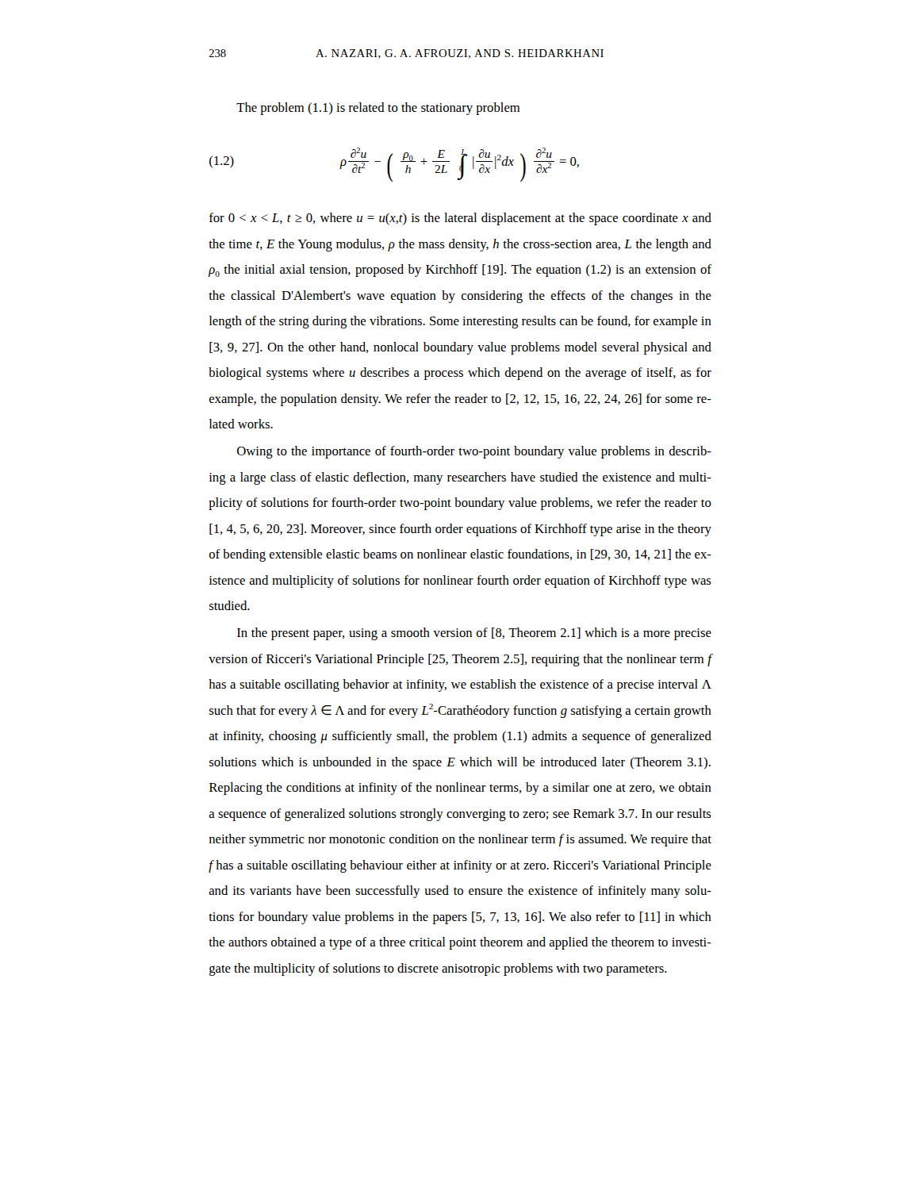238 A. NAZARI, G. A. AFROUZI, AND S. HEIDARKHANI
The problem (1.1) is related to the stationary problem
(1.2)
ρ∂2u∂t2 − ( ρ0 h + E 2L ∫L 0 |∂u∂x|2dx ) ∂2u∂x2 = 0,
for 0 < x < L, t ≥ 0, where u = u(x,t) is the lateral displacement at the space coordinate x and the time t, E the Young modulus, ρ the mass density, h the cross-section area, L the length and ρ0 the initial axial tension, proposed by Kirchhoff [19]. The equation (1.2) is an extension of the classical D'Alembert's wave equation by considering the effects of the changes in the length of the string during the vibrations. Some interesting results can be found, for example in [3, 9, 27]. On the other hand, nonlocal boundary value problems model several physical and biological systems where u describes a process which depend on the average of itself, as for example, the population density. We refer the reader to [2, 12, 15, 16, 22, 24, 26] for some related works.
Owing to the importance of fourth-order two-point boundary value problems in describing a large class of elastic deflection, many researchers have studied the existence and multiplicity of solutions for fourth-order two-point boundary value problems, we refer the reader to [1, 4, 5, 6, 20, 23]. Moreover, since fourth order equations of Kirchhoff type arise in the theory of bending extensible elastic beams on nonlinear elastic foundations, in [29, 30, 14, 21] the existence and multiplicity of solutions for nonlinear fourth order equation of Kirchhoff type was studied.
In the present paper, using a smooth version of [8, Theorem 2.1] which is a more precise version of Ricceri's Variational Principle [25, Theorem 2.5], requiring that the nonlinear term f has a suitable oscillating behavior at infinity, we establish the existence of a precise interval Λ such that for every λ ∈ Λ and for every L2-Carathéodory function g satisfying a certain growth at infinity, choosing μ sufficiently small, the problem (1.1) admits a sequence of generalized solutions which is unbounded in the space E which will be introduced later (Theorem 3.1). Replacing the conditions at infinity of the nonlinear terms, by a similar one at zero, we obtain a sequence of generalized solutions strongly converging to zero; see Remark 3.7. In our results neither symmetric nor monotonic condition on the nonlinear term f is assumed. We require that f has a suitable oscillating behaviour either at infinity or at zero. Ricceri's Variational Principle and its variants have been successfully used to ensure the existence of infinitely many solutions for boundary value problems in the papers [5, 7, 13, 16]. We also refer to [11] in which the authors obtained a type of a three critical point theorem and applied the theorem to investigate the multiplicity of solutions to discrete anisotropic problems with two parameters.